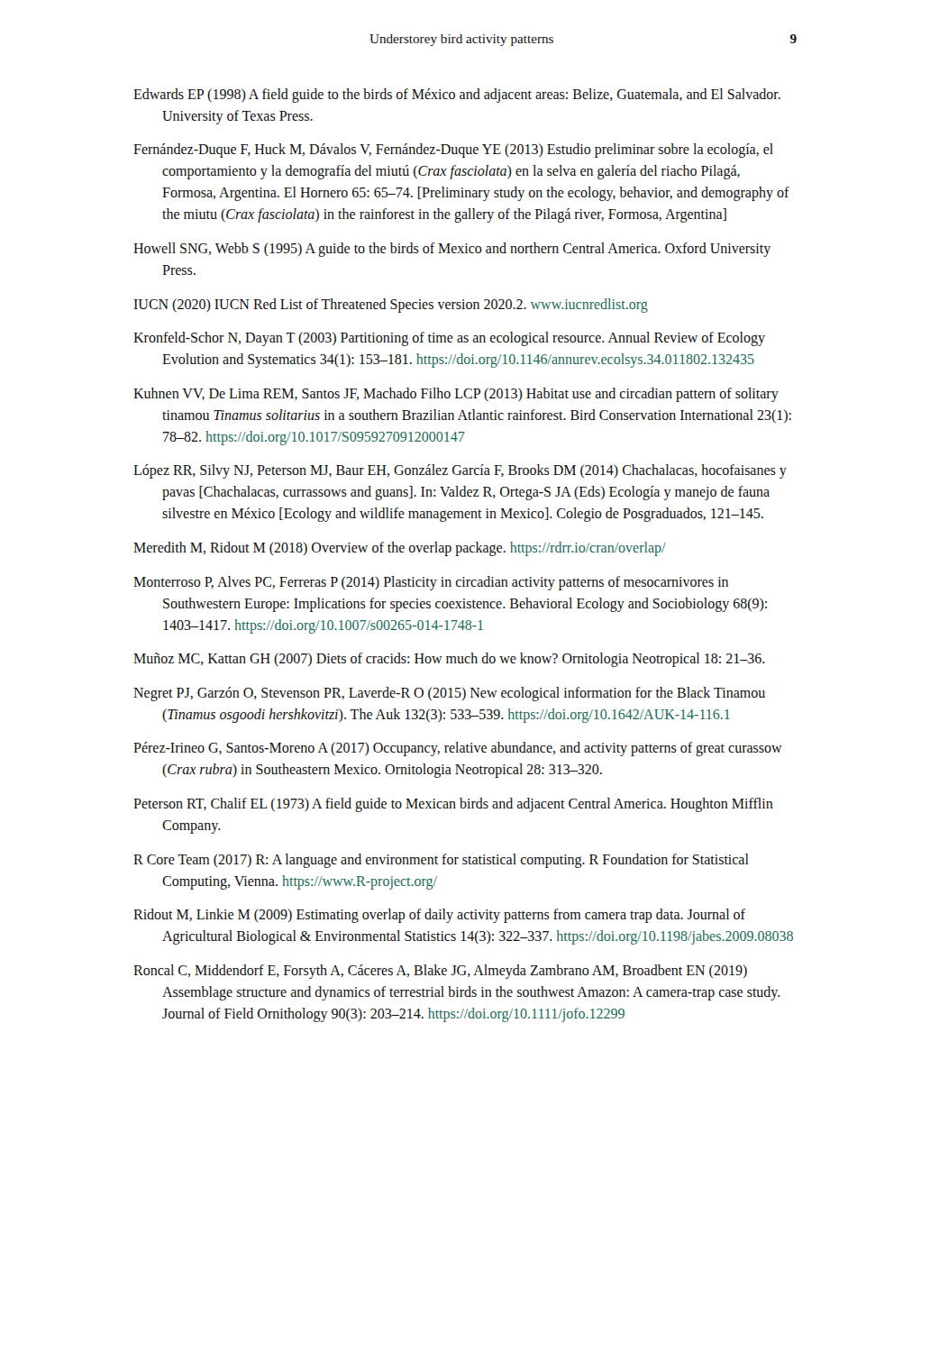Understorey bird activity patterns 9
Edwards EP (1998) A field guide to the birds of México and adjacent areas: Belize, Guatemala, and El Salvador. University of Texas Press.
Fernández-Duque F, Huck M, Dávalos V, Fernández-Duque YE (2013) Estudio preliminar sobre la ecología, el comportamiento y la demografía del miutú (Crax fasciolata) en la selva en galería del riacho Pilagá, Formosa, Argentina. El Hornero 65: 65–74. [Preliminary study on the ecology, behavior, and demography of the miutu (Crax fasciolata) in the rainforest in the gallery of the Pilagá river, Formosa, Argentina]
Howell SNG, Webb S (1995) A guide to the birds of Mexico and northern Central America. Oxford University Press.
IUCN (2020) IUCN Red List of Threatened Species version 2020.2. www.iucnredlist.org
Kronfeld-Schor N, Dayan T (2003) Partitioning of time as an ecological resource. Annual Review of Ecology Evolution and Systematics 34(1): 153–181. https://doi.org/10.1146/annurev.ecolsys.34.011802.132435
Kuhnen VV, De Lima REM, Santos JF, Machado Filho LCP (2013) Habitat use and circadian pattern of solitary tinamou Tinamus solitarius in a southern Brazilian Atlantic rainforest. Bird Conservation International 23(1): 78–82. https://doi.org/10.1017/S0959270912000147
López RR, Silvy NJ, Peterson MJ, Baur EH, González García F, Brooks DM (2014) Chachalacas, hocofaisanes y pavas [Chachalacas, currassows and guans]. In: Valdez R, Ortega-S JA (Eds) Ecología y manejo de fauna silvestre en México [Ecology and wildlife management in Mexico]. Colegio de Posgraduados, 121–145.
Meredith M, Ridout M (2018) Overview of the overlap package. https://rdrr.io/cran/overlap/
Monterroso P, Alves PC, Ferreras P (2014) Plasticity in circadian activity patterns of mesocarnivores in Southwestern Europe: Implications for species coexistence. Behavioral Ecology and Sociobiology 68(9): 1403–1417. https://doi.org/10.1007/s00265-014-1748-1
Muñoz MC, Kattan GH (2007) Diets of cracids: How much do we know? Ornitologia Neotropical 18: 21–36.
Negret PJ, Garzón O, Stevenson PR, Laverde-R O (2015) New ecological information for the Black Tinamou (Tinamus osgoodi hershkovitzi). The Auk 132(3): 533–539. https://doi.org/10.1642/AUK-14-116.1
Pérez-Irineo G, Santos-Moreno A (2017) Occupancy, relative abundance, and activity patterns of great curassow (Crax rubra) in Southeastern Mexico. Ornitologia Neotropical 28: 313–320.
Peterson RT, Chalif EL (1973) A field guide to Mexican birds and adjacent Central America. Houghton Mifflin Company.
R Core Team (2017) R: A language and environment for statistical computing. R Foundation for Statistical Computing, Vienna. https://www.R-project.org/
Ridout M, Linkie M (2009) Estimating overlap of daily activity patterns from camera trap data. Journal of Agricultural Biological & Environmental Statistics 14(3): 322–337. https://doi.org/10.1198/jabes.2009.08038
Roncal C, Middendorf E, Forsyth A, Cáceres A, Blake JG, Almeyda Zambrano AM, Broadbent EN (2019) Assemblage structure and dynamics of terrestrial birds in the southwest Amazon: A camera-trap case study. Journal of Field Ornithology 90(3): 203–214. https://doi.org/10.1111/jofo.12299